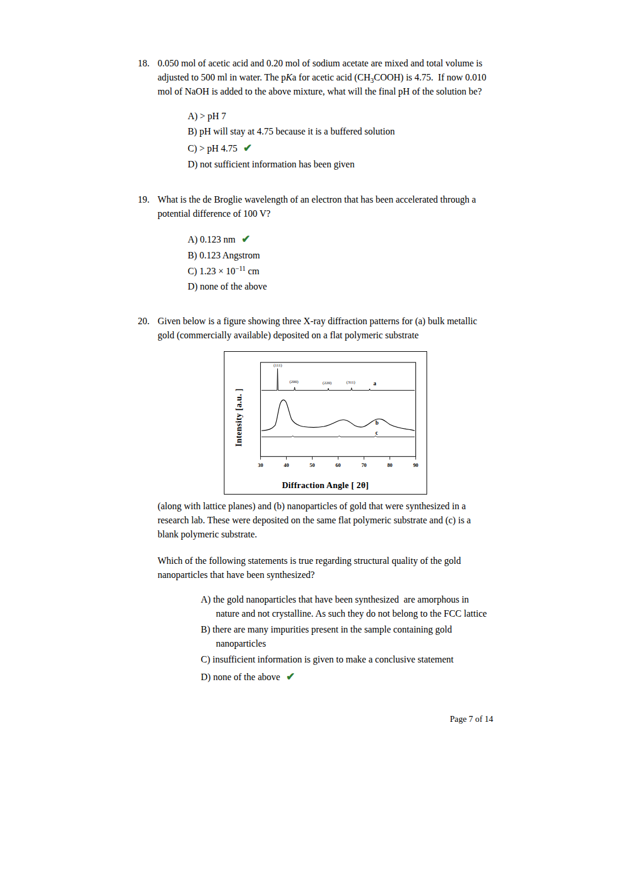0.050 mol of acetic acid and 0.20 mol of sodium acetate are mixed and total volume is adjusted to 500 ml in water. The pKa for acetic acid (CH3COOH) is 4.75. If now 0.010 mol of NaOH is added to the above mixture, what will the final pH of the solution be?
A) > pH 7
B) pH will stay at 4.75 because it is a buffered solution
C) > pH 4.75
D) not sufficient information has been given
What is the de Broglie wavelength of an electron that has been accelerated through a potential difference of 100 V?
A) 0.123 nm
B) 0.123 Angstrom
C) 1.23 × 10−11 cm
D) none of the above
Given below is a figure showing three X-ray diffraction patterns for (a) bulk metallic gold (commercially available) deposited on a flat polymeric substrate
Intensity [a.u. ]
(111) (200) (220) (311) a b c 30 40 50 60 70 80 90
Diffraction Angle [ 2θ]
(along with lattice planes) and (b) nanoparticles of gold that were synthesized in a research lab. These were deposited on the same flat polymeric substrate and (c) is a blank polymeric substrate.
Which of the following statements is true regarding structural quality of the gold nanoparticles that have been synthesized?
A) the gold nanoparticles that have been synthesized are amorphous in nature and not crystalline. As such they do not belong to the FCC lattice
B) there are many impurities present in the sample containing gold nanoparticles
C) insufficient information is given to make a conclusive statement
D) none of the above
Page 7 of 14